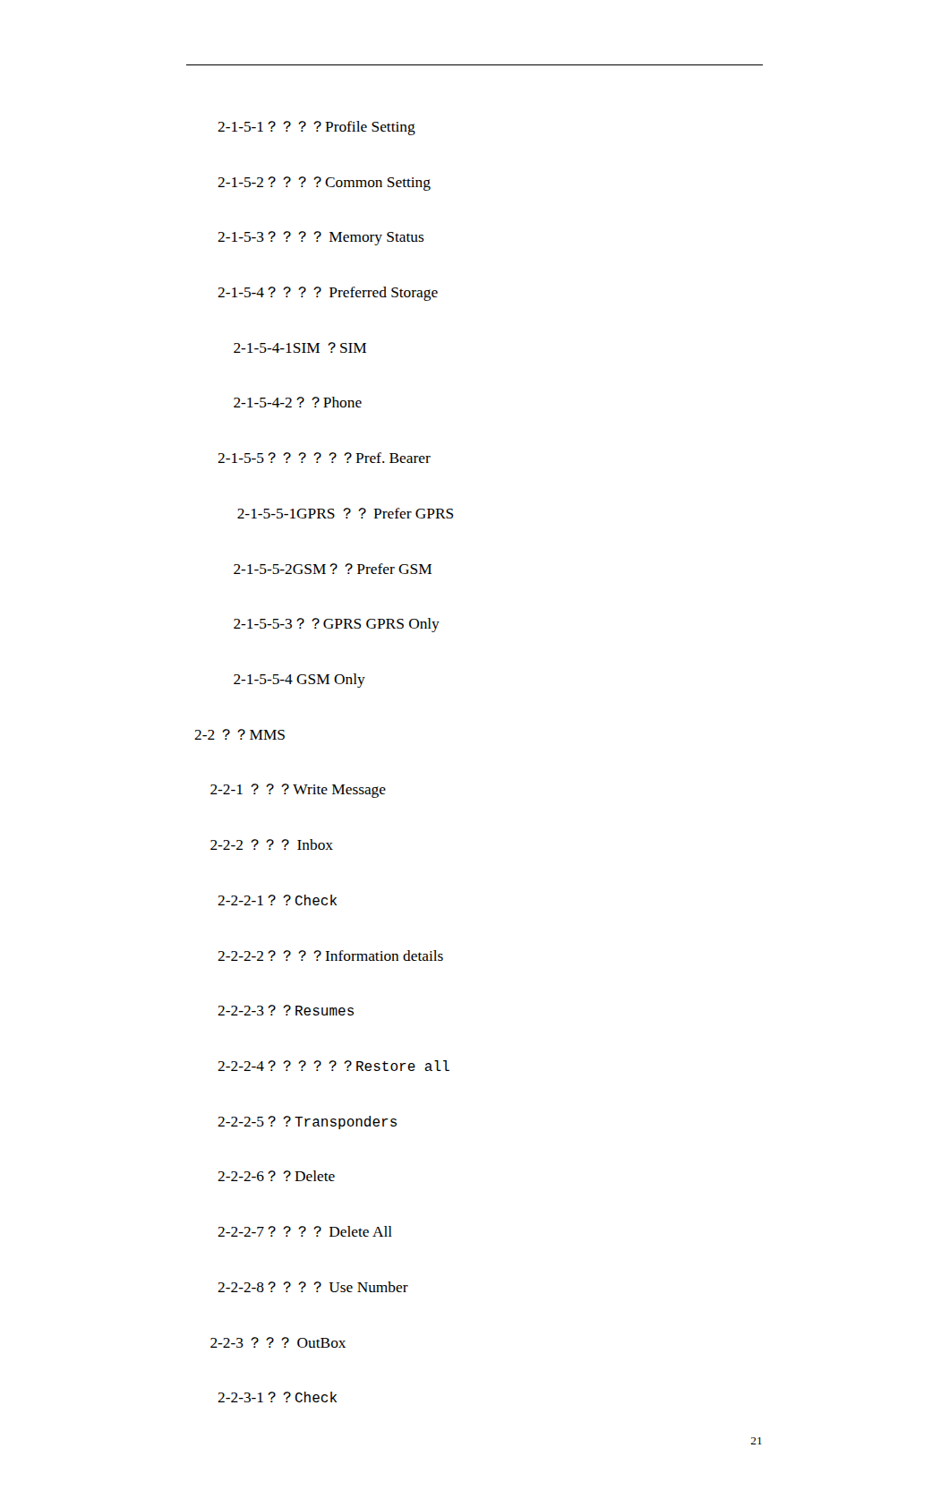2-1-5-1？？？？Profile Setting
2-1-5-2？？？？Common Setting
2-1-5-3？？？？ Memory Status
2-1-5-4？？？？ Preferred Storage
2-1-5-4-1SIM ？SIM
2-1-5-4-2？？Phone
2-1-5-5？？？？？？Pref. Bearer
2-1-5-5-1GPRS ？？ Prefer GPRS
2-1-5-5-2GSM？？Prefer GSM
2-1-5-5-3？？GPRS GPRS Only
2-1-5-5-4 GSM Only
2-2 ？？MMS
2-2-1 ？？？Write Message
2-2-2 ？？？ Inbox
2-2-2-1？？Check
2-2-2-2？？？？Information details
2-2-2-3？？Resumes
2-2-2-4？？？？？？Restore all
2-2-2-5？？Transponders
2-2-2-6？？Delete
2-2-2-7？？？？ Delete All
2-2-2-8？？？？ Use Number
2-2-3 ？？？ OutBox
2-2-3-1？？Check
21